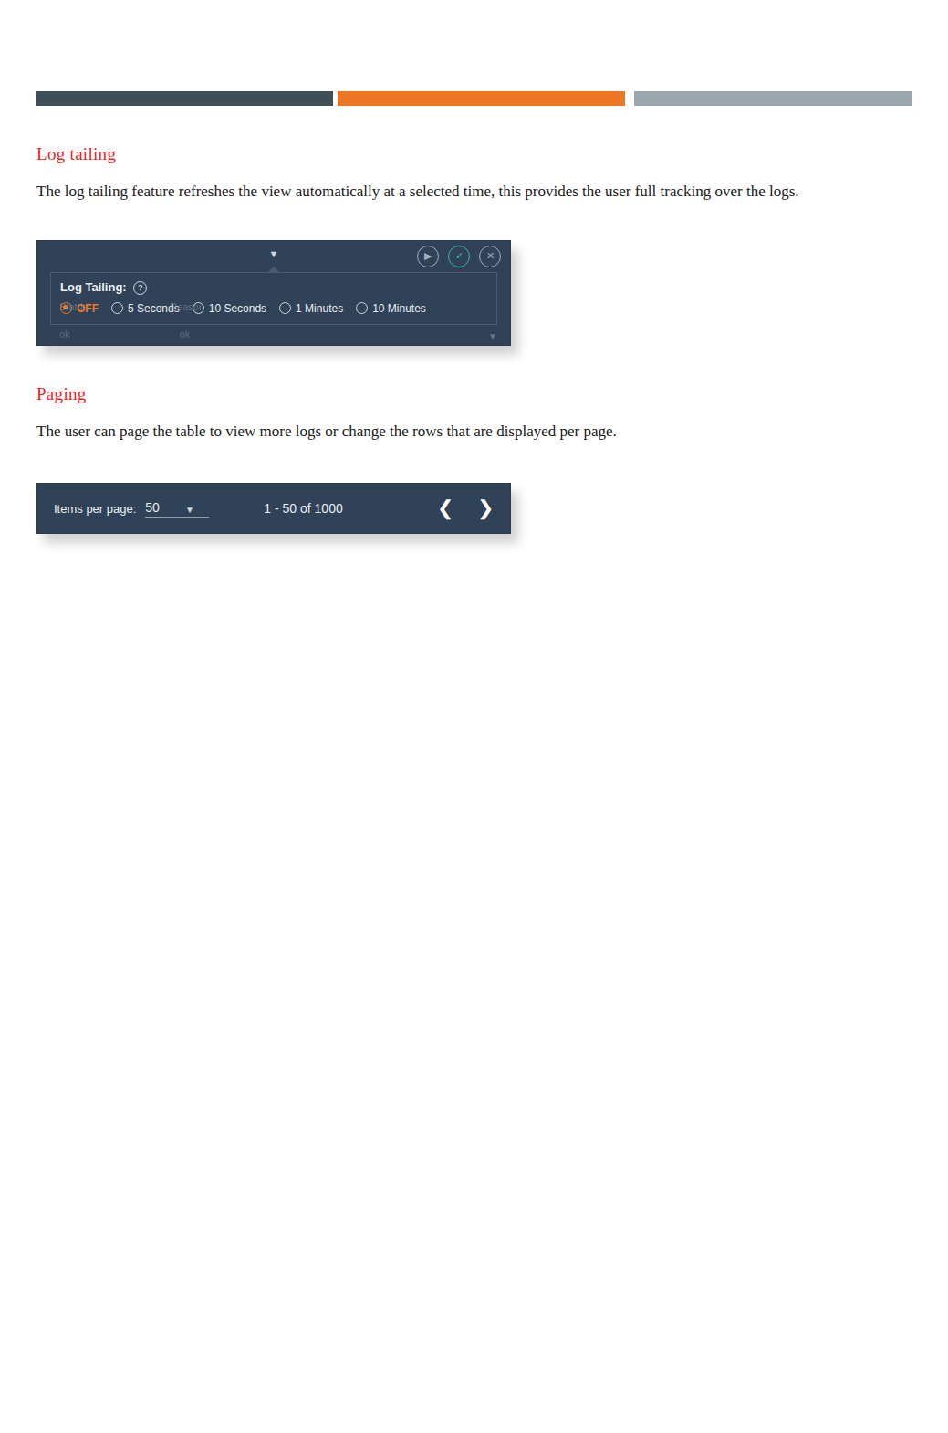Log tailing
The log tailing feature refreshes the view automatically at a selected time, this provides the user full tracking over the logs.
▼ ▶ ✓ ✕
Log Tailing: ?
OFF 5 Seconds 10 Seconds 1 Minutes 10 Minutes
Status Reason
ok ok ▼
Paging
The user can page the table to view more logs or change the rows that are displayed per page.
Items per page: 50▼ 1 - 50 of 1000 ❮❯